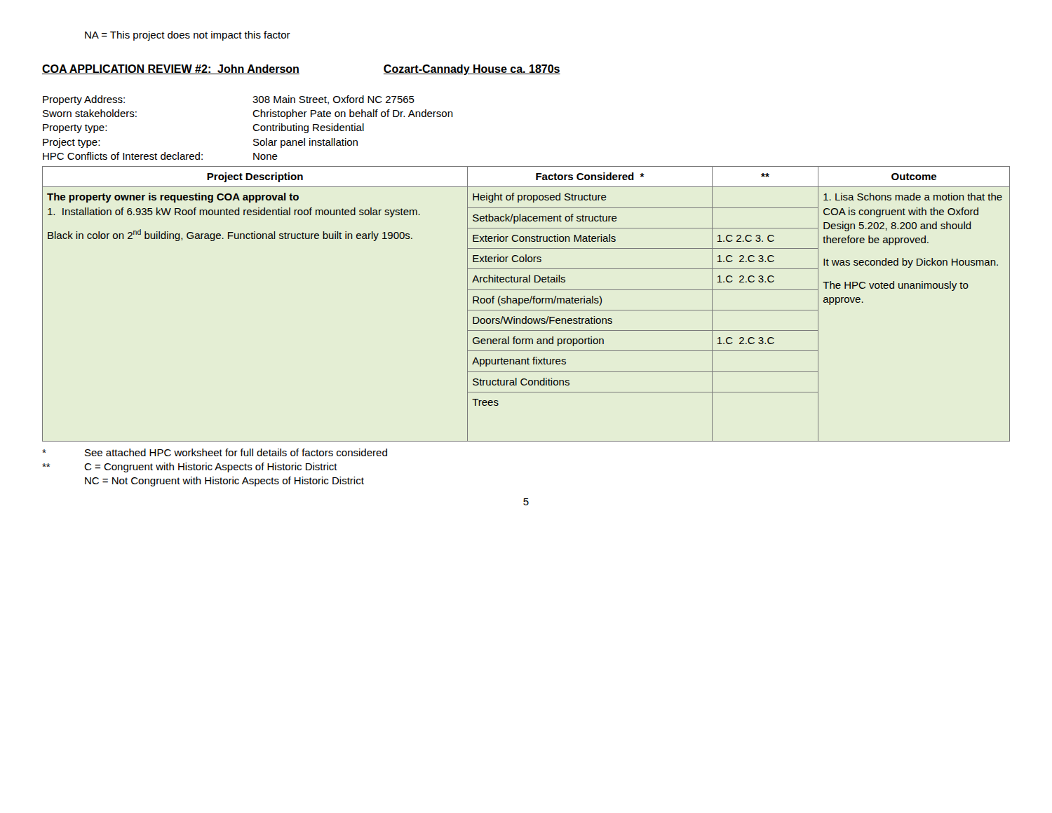NA = This project does not impact this factor
COA APPLICATION REVIEW #2: John Anderson Cozart-Cannady House ca. 1870s
Property Address: 308 Main Street, Oxford NC 27565
Sworn stakeholders: Christopher Pate on behalf of Dr. Anderson
Property type: Contributing Residential
Project type: Solar panel installation
HPC Conflicts of Interest declared: None
| Project Description | Factors Considered * | ** | Outcome |
| --- | --- | --- | --- |
| The property owner is requesting COA approval to 1. Installation of 6.935 kW Roof mounted residential roof mounted solar system. Black in color on 2 nd building, Garage. Functional structure built in early 1900s. | Height of proposed Structure | | 1. Lisa Schons made a motion that the COA is congruent with the Oxford Design 5.202, 8.200 and should therefore be approved. It was seconded by Dickon Housman. The HPC voted unanimously to approve. |
| Setback/placement of structure | |
| Exterior Construction Materials | 1.C 2.C 3. C |
| Exterior Colors | 1.C 2.C 3.C |
| Architectural Details | 1.C 2.C 3.C |
| Roof (shape/form/materials) | |
| Doors/Windows/Fenestrations | |
| General form and proportion | 1.C 2.C 3.C |
| Appurtenant fixtures | |
| Structural Conditions | |
| Trees | |
*See attached HPC worksheet for full details of factors considered
**C = Congruent with Historic Aspects of Historic District
NC = Not Congruent with Historic Aspects of Historic District
5